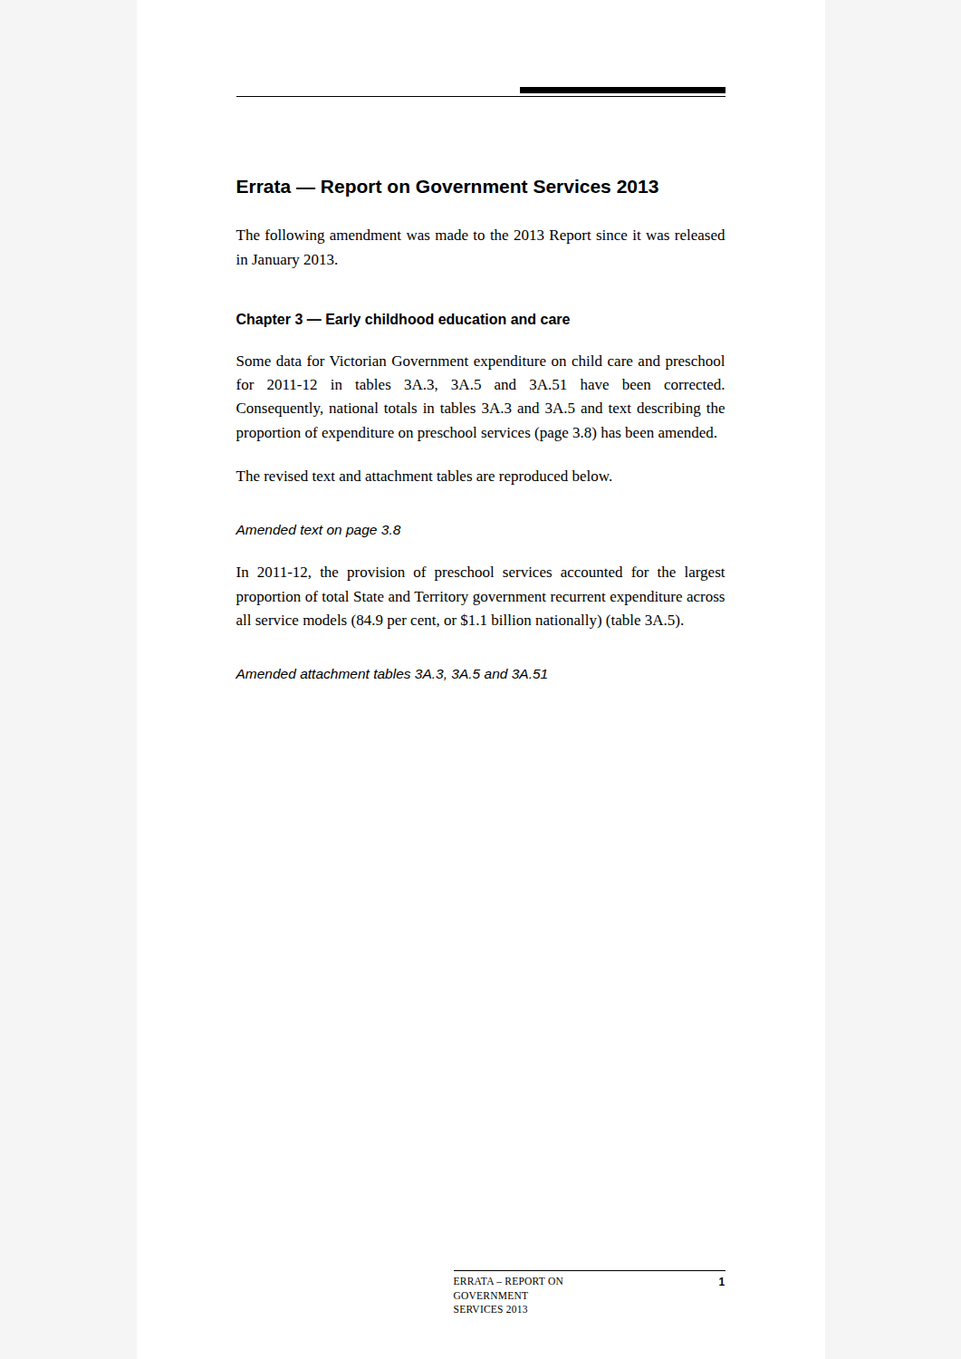Errata — Report on Government Services 2013
The following amendment was made to the 2013 Report since it was released in January 2013.
Chapter 3 — Early childhood education and care
Some data for Victorian Government expenditure on child care and preschool for 2011-12 in tables 3A.3, 3A.5 and 3A.51 have been corrected. Consequently, national totals in tables 3A.3 and 3A.5 and text describing the proportion of expenditure on preschool services (page 3.8) has been amended.
The revised text and attachment tables are reproduced below.
Amended text on page 3.8
In 2011-12, the provision of preschool services accounted for the largest proportion of total State and Territory government recurrent expenditure across all service models (84.9 per cent, or $1.1 billion nationally) (table 3A.5).
Amended attachment tables 3A.3, 3A.5 and 3A.51
Errata – Report on
Government
Services 2013
1